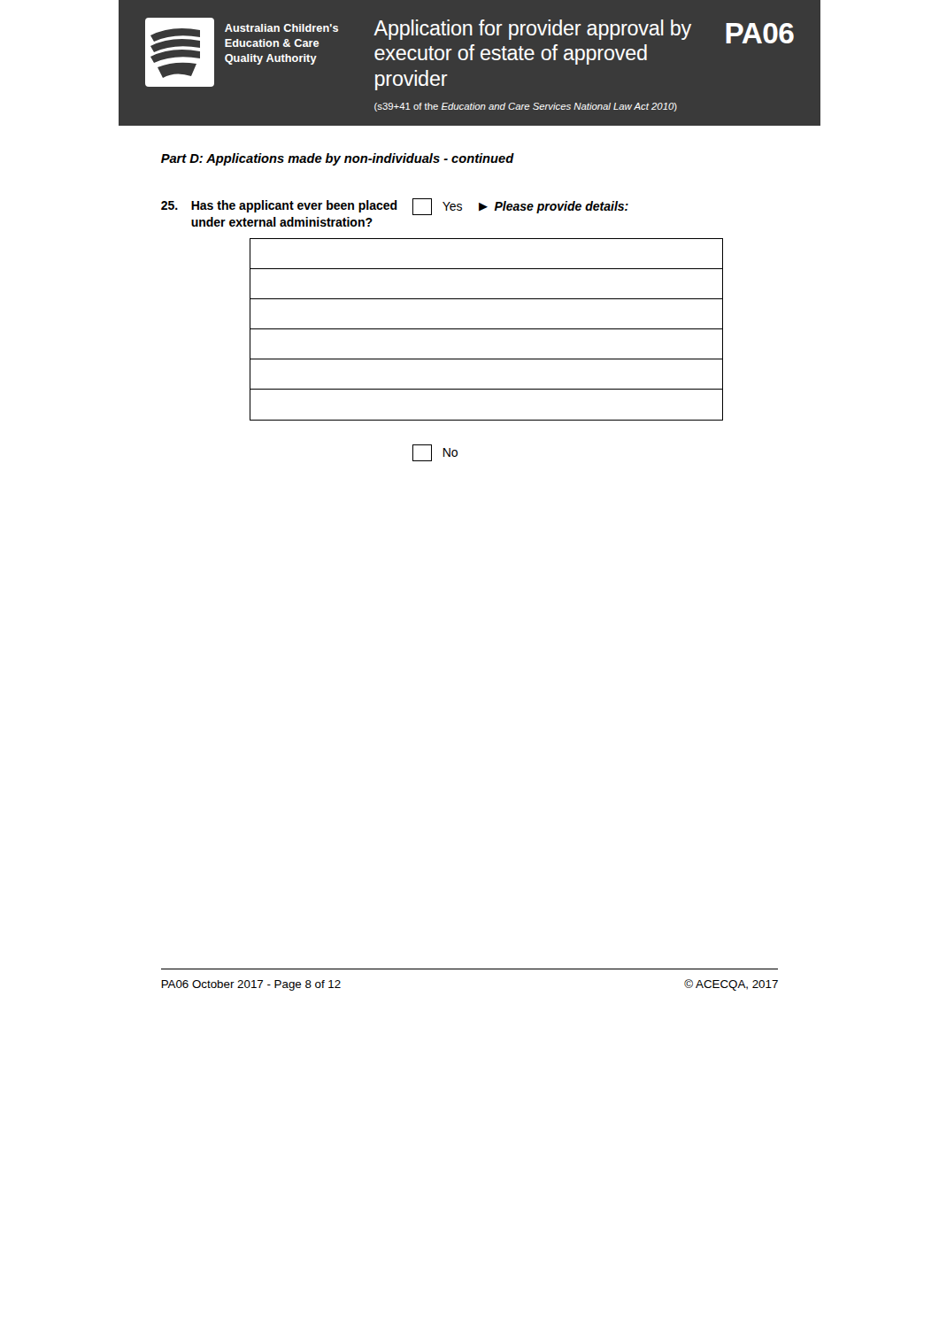Australian Children's
Education & Care
Quality Authority
Application for provider approval by
executor of estate of approved provider
(s39+41 of the Education and Care Services National Law Act 2010)
PA06
Part D: Applications made by non-individuals - continued
25.
Has the applicant ever been placed under external administration?
Yes
▶ Please provide details:
No
PA06 October 2017 - Page 8 of 12 © ACECQA, 2017